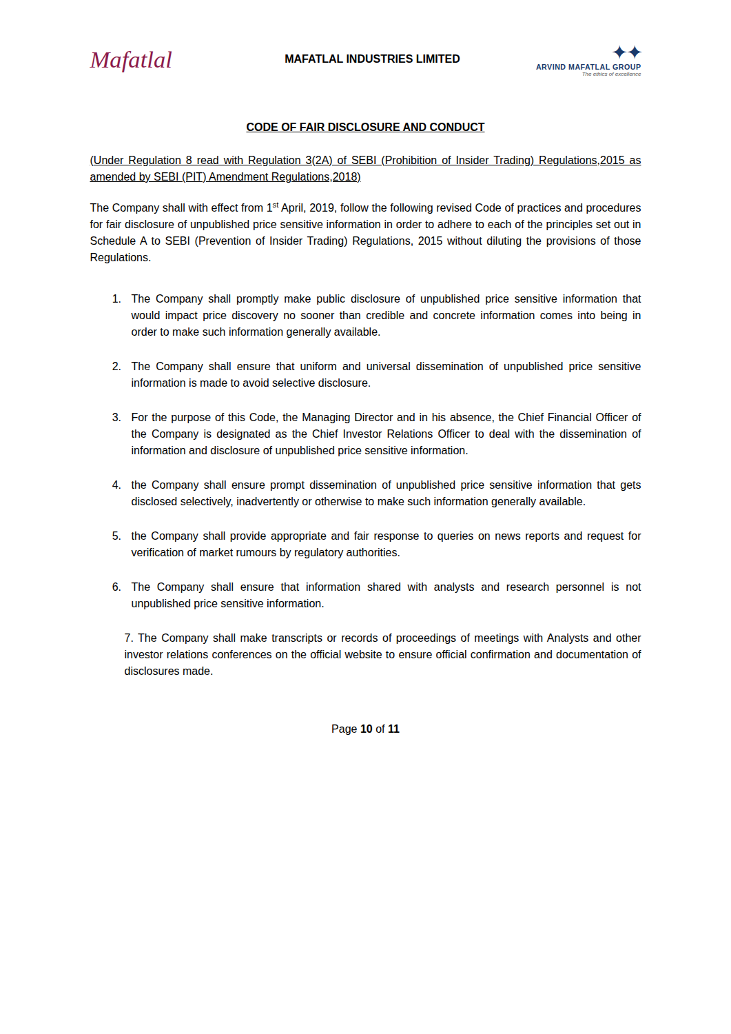Mafatlal
MAFATLAL INDUSTRIES LIMITED
✦✦
ARVIND MAFATLAL GROUP
The ethics of excellence
CODE OF FAIR DISCLOSURE AND CONDUCT
(Under Regulation 8 read with Regulation 3(2A) of SEBI (Prohibition of Insider Trading) Regulations,2015 as amended by SEBI (PIT) Amendment Regulations,2018)
The Company shall with effect from 1st April, 2019, follow the following revised Code of practices and procedures for fair disclosure of unpublished price sensitive information in order to adhere to each of the principles set out in Schedule A to SEBI (Prevention of Insider Trading) Regulations, 2015 without diluting the provisions of those Regulations.
The Company shall promptly make public disclosure of unpublished price sensitive information that would impact price discovery no sooner than credible and concrete information comes into being in order to make such information generally available.
The Company shall ensure that uniform and universal dissemination of unpublished price sensitive information is made to avoid selective disclosure.
For the purpose of this Code, the Managing Director and in his absence, the Chief Financial Officer of the Company is designated as the Chief Investor Relations Officer to deal with the dissemination of information and disclosure of unpublished price sensitive information.
the Company shall ensure prompt dissemination of unpublished price sensitive information that gets disclosed selectively, inadvertently or otherwise to make such information generally available.
the Company shall provide appropriate and fair response to queries on news reports and request for verification of market rumours by regulatory authorities.
The Company shall ensure that information shared with analysts and research personnel is not unpublished price sensitive information.
7. The Company shall make transcripts or records of proceedings of meetings with Analysts and other investor relations conferences on the official website to ensure official confirmation and documentation of disclosures made.
Page 10 of 11